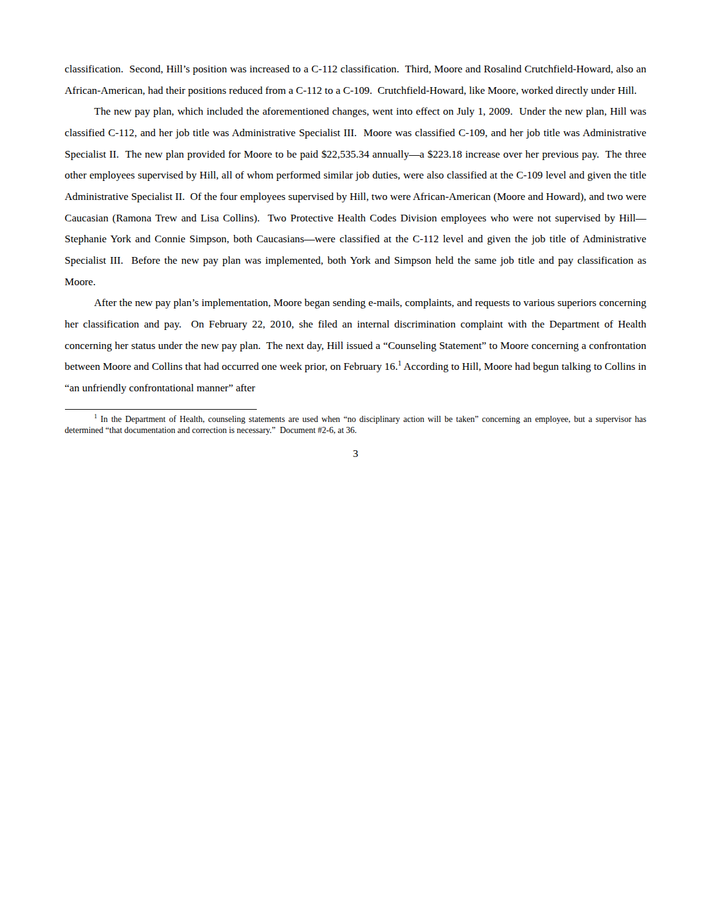classification. Second, Hill’s position was increased to a C-112 classification. Third, Moore and Rosalind Crutchfield-Howard, also an African-American, had their positions reduced from a C-112 to a C-109. Crutchfield-Howard, like Moore, worked directly under Hill.
The new pay plan, which included the aforementioned changes, went into effect on July 1, 2009. Under the new plan, Hill was classified C-112, and her job title was Administrative Specialist III. Moore was classified C-109, and her job title was Administrative Specialist II. The new plan provided for Moore to be paid $22,535.34 annually—a $223.18 increase over her previous pay. The three other employees supervised by Hill, all of whom performed similar job duties, were also classified at the C-109 level and given the title Administrative Specialist II. Of the four employees supervised by Hill, two were African-American (Moore and Howard), and two were Caucasian (Ramona Trew and Lisa Collins). Two Protective Health Codes Division employees who were not supervised by Hill—Stephanie York and Connie Simpson, both Caucasians—were classified at the C-112 level and given the job title of Administrative Specialist III. Before the new pay plan was implemented, both York and Simpson held the same job title and pay classification as Moore.
After the new pay plan’s implementation, Moore began sending e-mails, complaints, and requests to various superiors concerning her classification and pay. On February 22, 2010, she filed an internal discrimination complaint with the Department of Health concerning her status under the new pay plan. The next day, Hill issued a “Counseling Statement” to Moore concerning a confrontation between Moore and Collins that had occurred one week prior, on February 16.1 According to Hill, Moore had begun talking to Collins in “an unfriendly confrontational manner” after
1 In the Department of Health, counseling statements are used when “no disciplinary action will be taken” concerning an employee, but a supervisor has determined “that documentation and correction is necessary.” Document #2-6, at 36.
3